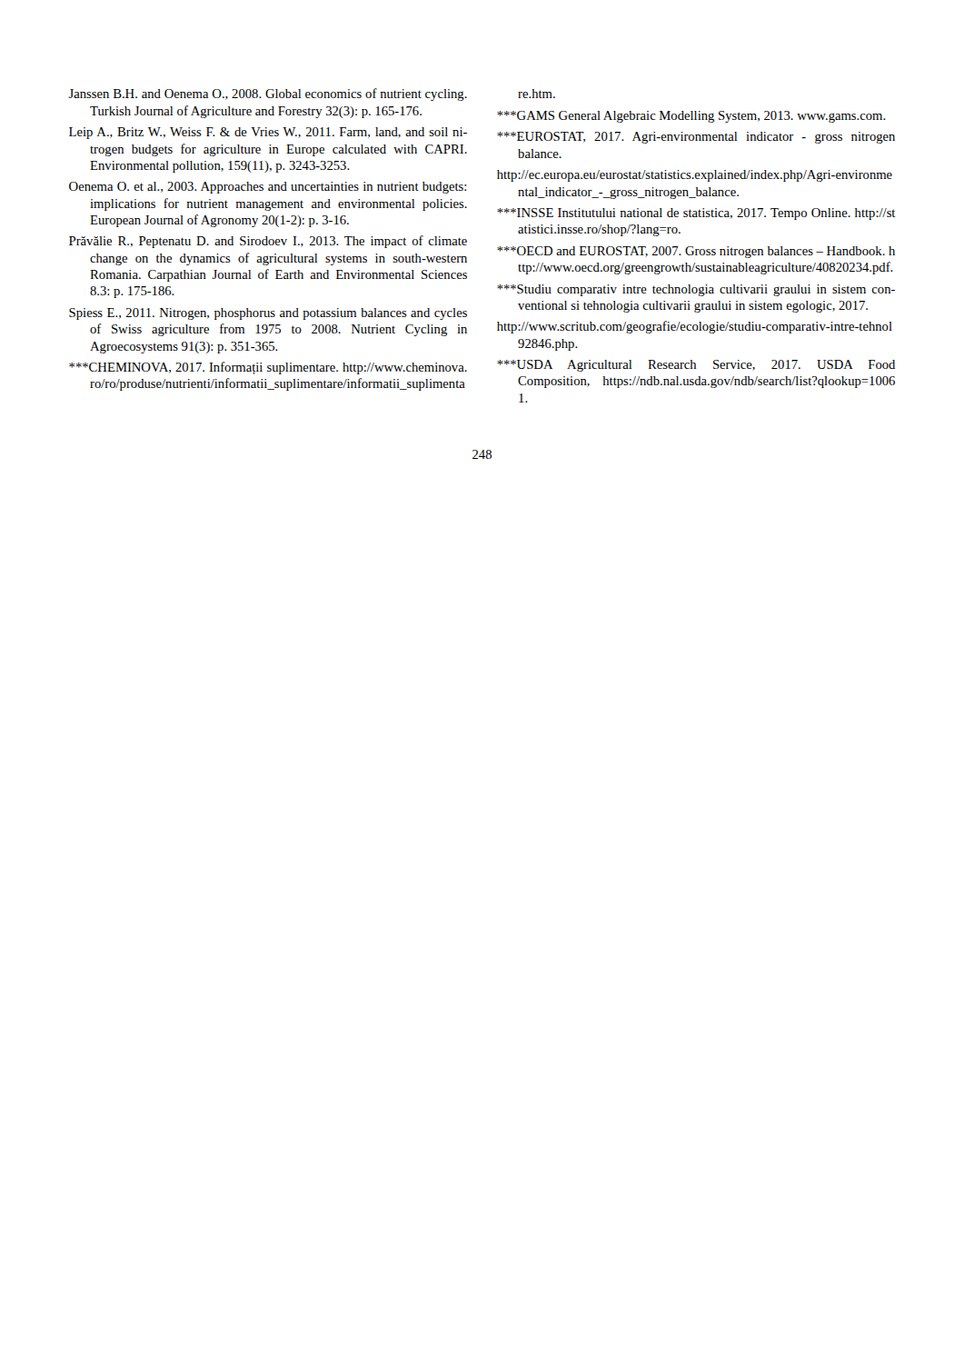Janssen B.H. and Oenema O., 2008. Global economics of nutrient cycling. Turkish Journal of Agriculture and Forestry 32(3): p. 165-176.
Leip A., Britz W., Weiss F. & de Vries W., 2011. Farm, land, and soil nitrogen budgets for agriculture in Europe calculated with CAPRI. Environmental pollution, 159(11), p. 3243-3253.
Oenema O. et al., 2003. Approaches and uncertainties in nutrient budgets: implications for nutrient management and environmental policies. European Journal of Agronomy 20(1-2): p. 3-16.
Prăvălie R., Peptenatu D. and Sirodoev I., 2013. The impact of climate change on the dynamics of agricultural systems in south-western Romania. Carpathian Journal of Earth and Environmental Sciences 8.3: p. 175-186.
Spiess E., 2011. Nitrogen, phosphorus and potassium balances and cycles of Swiss agriculture from 1975 to 2008. Nutrient Cycling in Agroecosystems 91(3): p. 351-365.
***CHEMINOVA, 2017. Informații suplimentare. http://www.cheminova.ro/ro/produse/nutrienti/informatii_suplimentare/informatii_suplimentare.htm.
***GAMS General Algebraic Modelling System, 2013. www.gams.com.
***EUROSTAT, 2017. Agri-environmental indicator - gross nitrogen balance.
http://ec.europa.eu/eurostat/statistics.explained/index.php/Agri-environmental_indicator_-_gross_nitrogen_balance.
***INSSE Institutului national de statistica, 2017. Tempo Online. http://statistici.insse.ro/shop/?lang=ro.
***OECD and EUROSTAT, 2007. Gross nitrogen balances – Handbook. http://www.oecd.org/greengrowth/sustainableagriculture/40820234.pdf.
***Studiu comparativ intre technologia cultivarii graului in sistem conventional si tehnologia cultivarii graului in sistem egologic, 2017.
http://www.scritub.com/geografie/ecologie/studiu-comparativ-intre-tehnol92846.php.
***USDA Agricultural Research Service, 2017. USDA Food Composition, https://ndb.nal.usda.gov/ndb/search/list?qlookup=10061.
248